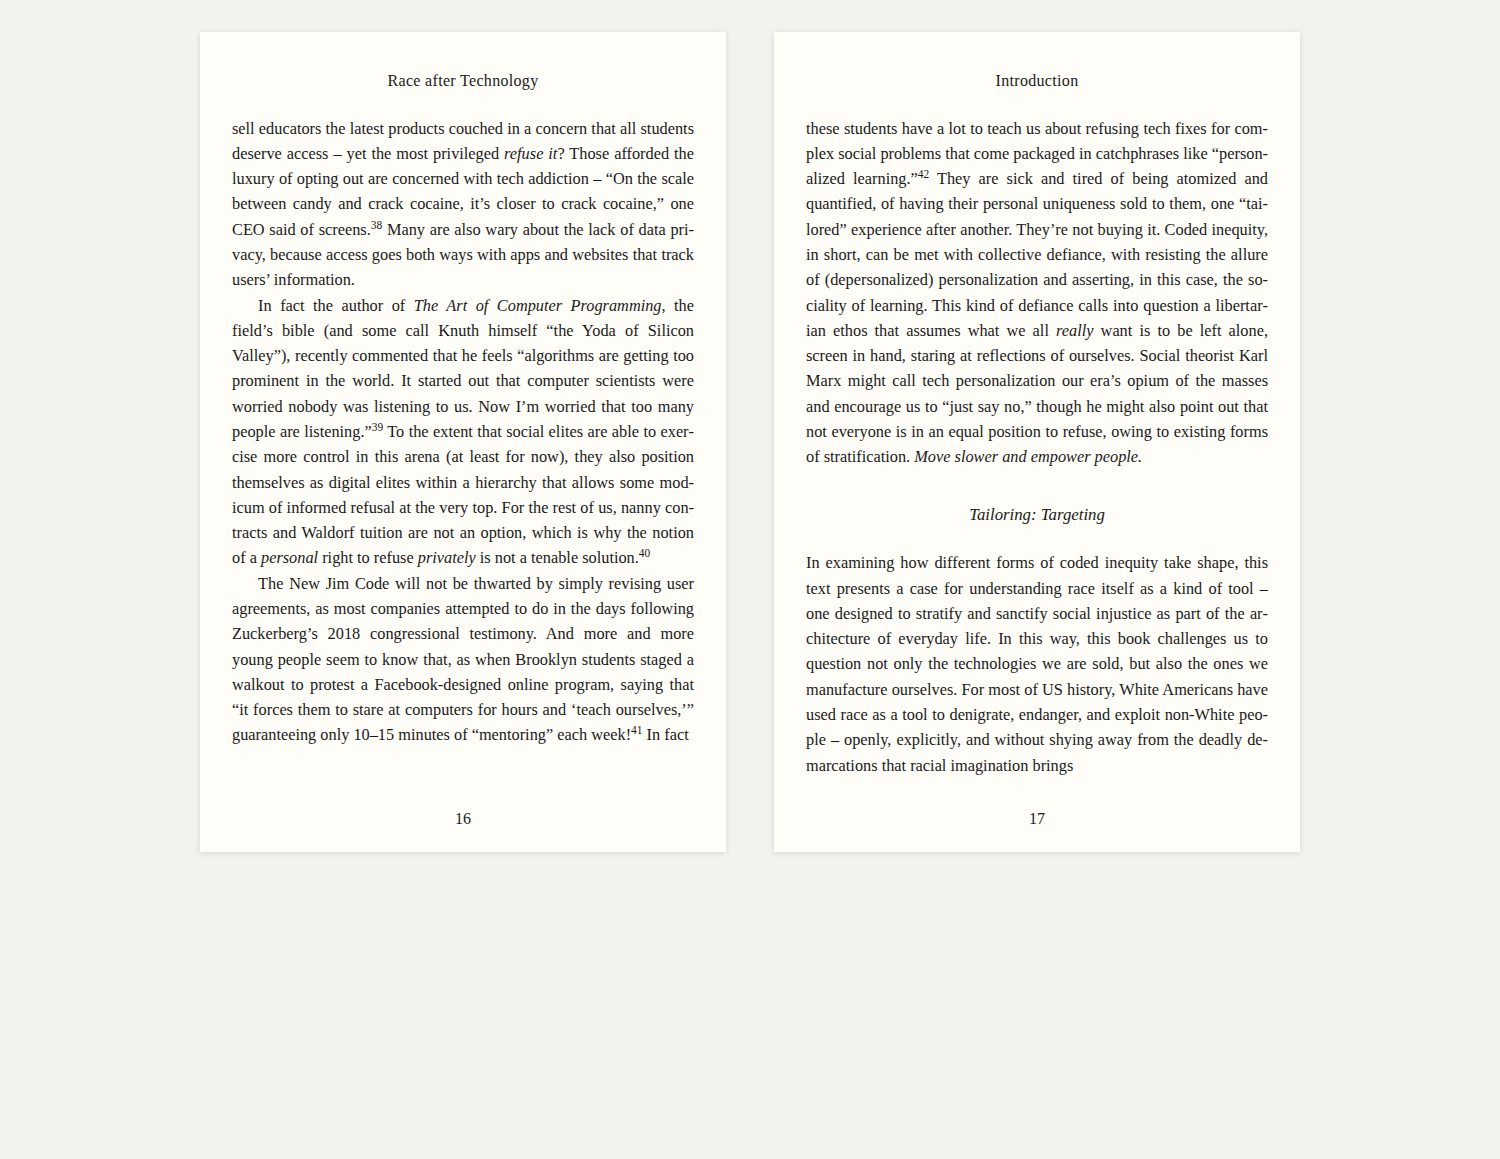Race after Technology
sell educators the latest products couched in a concern that all students deserve access – yet the most privileged refuse it? Those afforded the luxury of opting out are concerned with tech addiction – “On the scale between candy and crack cocaine, it’s closer to crack cocaine,” one CEO said of screens.38 Many are also wary about the lack of data privacy, because access goes both ways with apps and websites that track users’ information.
In fact the author of The Art of Computer Programming, the field’s bible (and some call Knuth himself “the Yoda of Silicon Valley”), recently commented that he feels “algorithms are getting too prominent in the world. It started out that computer scientists were worried nobody was listening to us. Now I’m worried that too many people are listening.”39 To the extent that social elites are able to exercise more control in this arena (at least for now), they also position themselves as digital elites within a hierarchy that allows some modicum of informed refusal at the very top. For the rest of us, nanny contracts and Waldorf tuition are not an option, which is why the notion of a personal right to refuse privately is not a tenable solution.40
The New Jim Code will not be thwarted by simply revising user agreements, as most companies attempted to do in the days following Zuckerberg’s 2018 congressional testimony. And more and more young people seem to know that, as when Brooklyn students staged a walkout to protest a Facebook-designed online program, saying that “it forces them to stare at computers for hours and ‘teach ourselves,’” guaranteeing only 10–15 minutes of “mentoring” each week!41 In fact
16
Introduction
these students have a lot to teach us about refusing tech fixes for complex social problems that come packaged in catchphrases like “personalized learning.”42 They are sick and tired of being atomized and quantified, of having their personal uniqueness sold to them, one “tailored” experience after another. They’re not buying it. Coded inequity, in short, can be met with collective defiance, with resisting the allure of (depersonalized) personalization and asserting, in this case, the sociality of learning. This kind of defiance calls into question a libertarian ethos that assumes what we all really want is to be left alone, screen in hand, staring at reflections of ourselves. Social theorist Karl Marx might call tech personalization our era’s opium of the masses and encourage us to “just say no,” though he might also point out that not everyone is in an equal position to refuse, owing to existing forms of stratification. Move slower and empower people.
Tailoring: Targeting
In examining how different forms of coded inequity take shape, this text presents a case for understanding race itself as a kind of tool – one designed to stratify and sanctify social injustice as part of the architecture of everyday life. In this way, this book challenges us to question not only the technologies we are sold, but also the ones we manufacture ourselves. For most of US history, White Americans have used race as a tool to denigrate, endanger, and exploit non-White people – openly, explicitly, and without shying away from the deadly demarcations that racial imagination brings
17